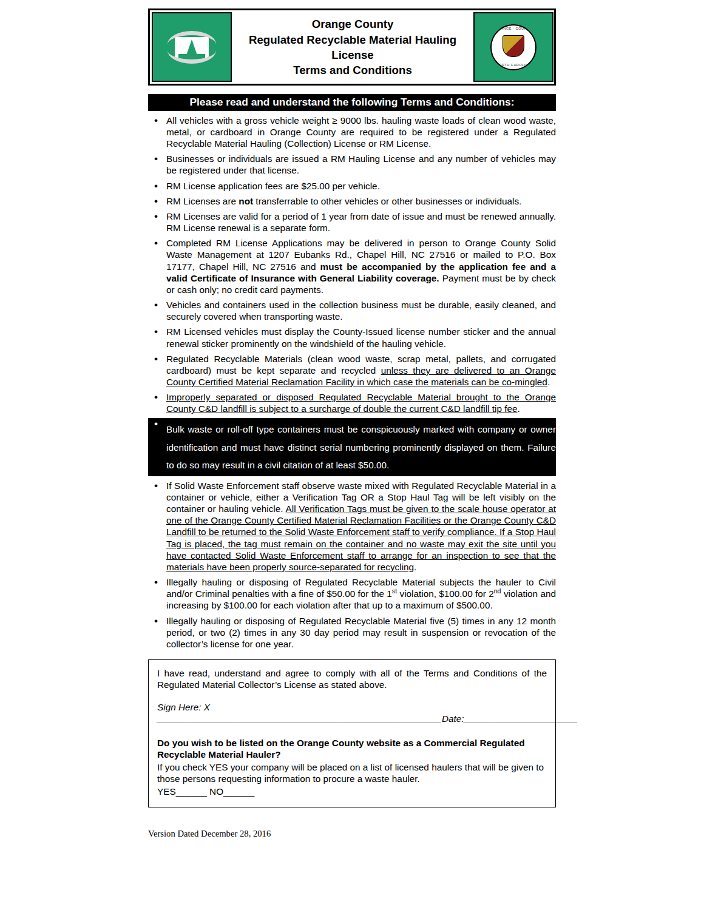Orange County
Regulated Recyclable Material Hauling License
Terms and Conditions
ORANGE · COUNTY
NORTH CAROLINA
Please read and understand the following Terms and Conditions:
All vehicles with a gross vehicle weight ≥ 9000 lbs. hauling waste loads of clean wood waste, metal, or cardboard in Orange County are required to be registered under a Regulated Recyclable Material Hauling (Collection) License or RM License.
Businesses or individuals are issued a RM Hauling License and any number of vehicles may be registered under that license.
RM License application fees are $25.00 per vehicle.
RM Licenses are not transferrable to other vehicles or other businesses or individuals.
RM Licenses are valid for a period of 1 year from date of issue and must be renewed annually. RM License renewal is a separate form.
Completed RM License Applications may be delivered in person to Orange County Solid Waste Management at 1207 Eubanks Rd., Chapel Hill, NC 27516 or mailed to P.O. Box 17177, Chapel Hill, NC 27516 and must be accompanied by the application fee and a valid Certificate of Insurance with General Liability coverage. Payment must be by check or cash only; no credit card payments.
Vehicles and containers used in the collection business must be durable, easily cleaned, and securely covered when transporting waste.
RM Licensed vehicles must display the County-Issued license number sticker and the annual renewal sticker prominently on the windshield of the hauling vehicle.
Regulated Recyclable Materials (clean wood waste, scrap metal, pallets, and corrugated cardboard) must be kept separate and recycled unless they are delivered to an Orange County Certified Material Reclamation Facility in which case the materials can be co-mingled.
Improperly separated or disposed Regulated Recyclable Material brought to the Orange County C&D landfill is subject to a surcharge of double the current C&D landfill tip fee.
Bulk waste or roll-off type containers must be conspicuously marked with company or owner identification and must have distinct serial numbering prominently displayed on them. Failure to do so may result in a civil citation of at least $50.00.
If Solid Waste Enforcement staff observe waste mixed with Regulated Recyclable Material in a container or vehicle, either a Verification Tag OR a Stop Haul Tag will be left visibly on the container or hauling vehicle. All Verification Tags must be given to the scale house operator at one of the Orange County Certified Material Reclamation Facilities or the Orange County C&D Landfill to be returned to the Solid Waste Enforcement staff to verify compliance. If a Stop Haul Tag is placed, the tag must remain on the container and no waste may exit the site until you have contacted Solid Waste Enforcement staff to arrange for an inspection to see that the materials have been properly source-separated for recycling.
Illegally hauling or disposing of Regulated Recyclable Material subjects the hauler to Civil and/or Criminal penalties with a fine of $50.00 for the 1st violation, $100.00 for 2nd violation and increasing by $100.00 for each violation after that up to a maximum of $500.00.
Illegally hauling or disposing of Regulated Recyclable Material five (5) times in any 12 month period, or two (2) times in any 30 day period may result in suspension or revocation of the collector’s license for one year.
I have read, understand and agree to comply with all of the Terms and Conditions of the Regulated Material Collector’s License as stated above.
Sign Here: X _______________________________________________________Date:______________________
Do you wish to be listed on the Orange County website as a Commercial Regulated Recyclable Material Hauler?
If you check YES your company will be placed on a list of licensed haulers that will be given to those persons requesting information to procure a waste hauler.
YES______ NO______
Version Dated December 28, 2016